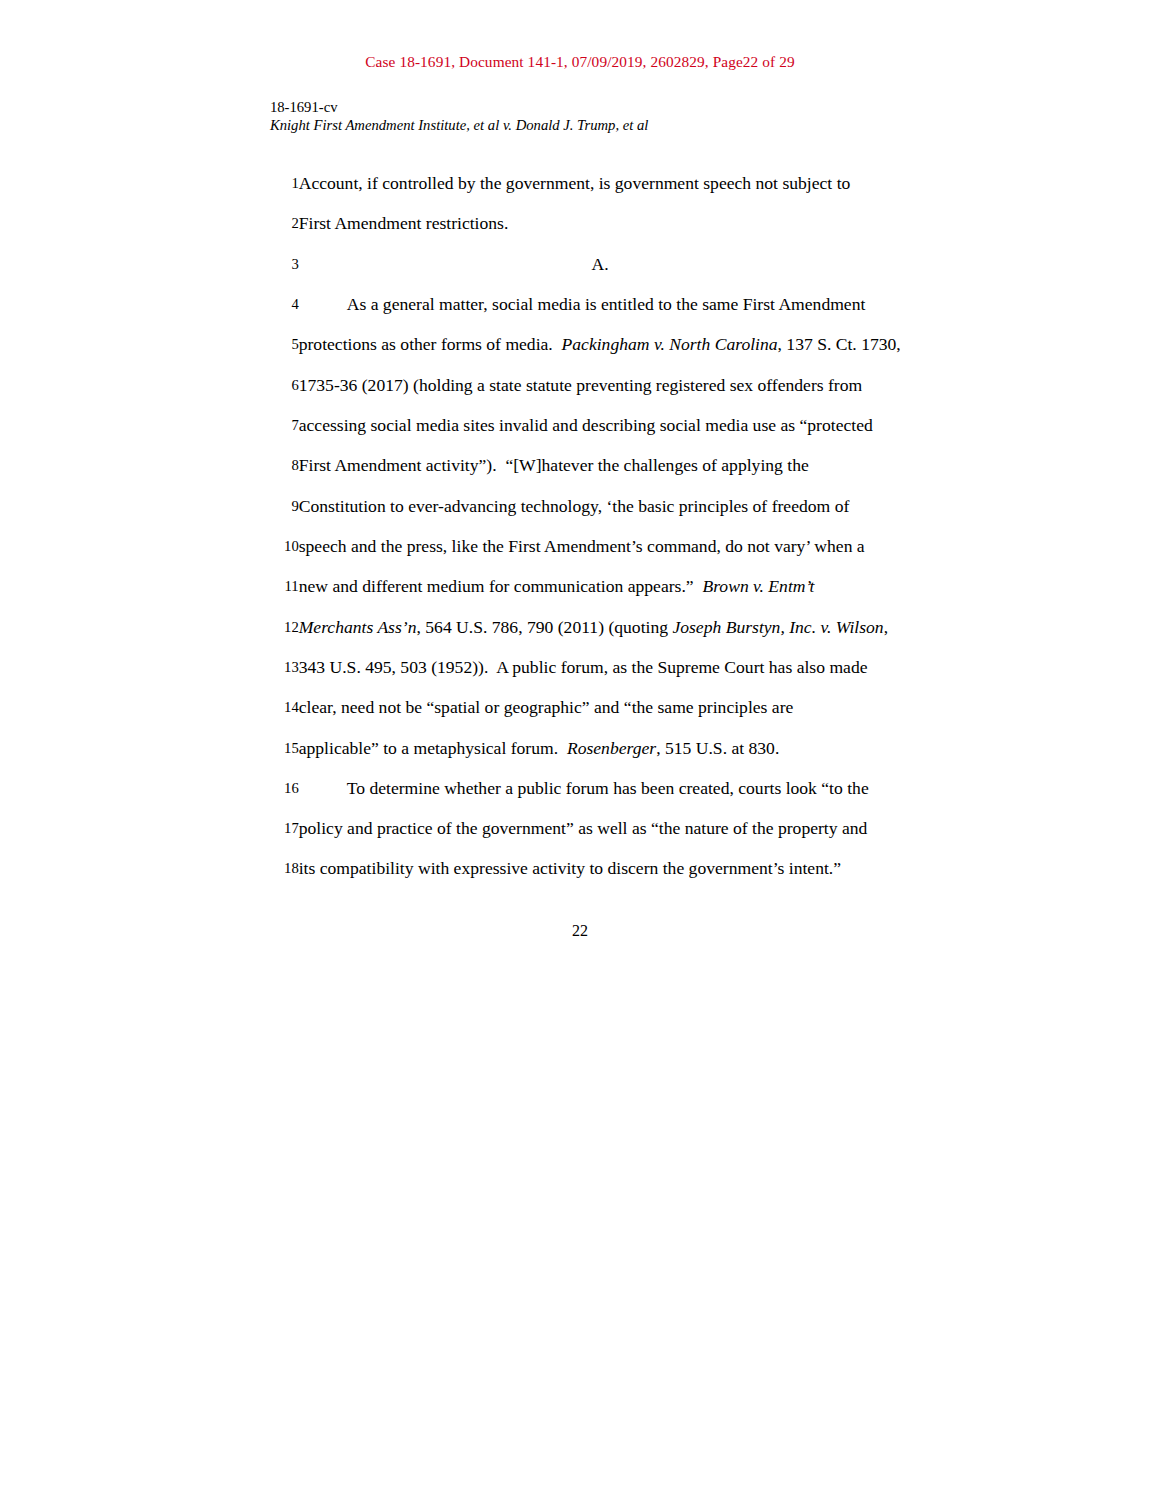Case 18-1691, Document 141-1, 07/09/2019, 2602829, Page22 of 29
18-1691-cv Knight First Amendment Institute, et al v. Donald J. Trump, et al
| 1 | Account, if controlled by the government, is government speech not subject to |
| 2 | First Amendment restrictions. |
| 3 | A. |
| 4 | As a general matter, social media is entitled to the same First Amendment |
| 5 | protections as other forms of media. Packingham v. North Carolina , 137 S. Ct. 1730, |
| 6 | 1735-36 (2017) (holding a state statute preventing registered sex offenders from |
| 7 | accessing social media sites invalid and describing social media use as “protected |
| 8 | First Amendment activity”). “[W]hatever the challenges of applying the |
| 9 | Constitution to ever-advancing technology, ‘the basic principles of freedom of |
| 10 | speech and the press, like the First Amendment’s command, do not vary’ when a |
| 11 | new and different medium for communication appears.” Brown v. Entm’t |
| 12 | Merchants Ass’n , 564 U.S. 786, 790 (2011) (quoting Joseph Burstyn, Inc. v. Wilson , |
| 13 | 343 U.S. 495, 503 (1952)). A public forum, as the Supreme Court has also made |
| 14 | clear, need not be “spatial or geographic” and “the same principles are |
| 15 | applicable” to a metaphysical forum. Rosenberger , 515 U.S. at 830. |
| 16 | To determine whether a public forum has been created, courts look “to the |
| 17 | policy and practice of the government” as well as “the nature of the property and |
| 18 | its compatibility with expressive activity to discern the government’s intent.” |
22